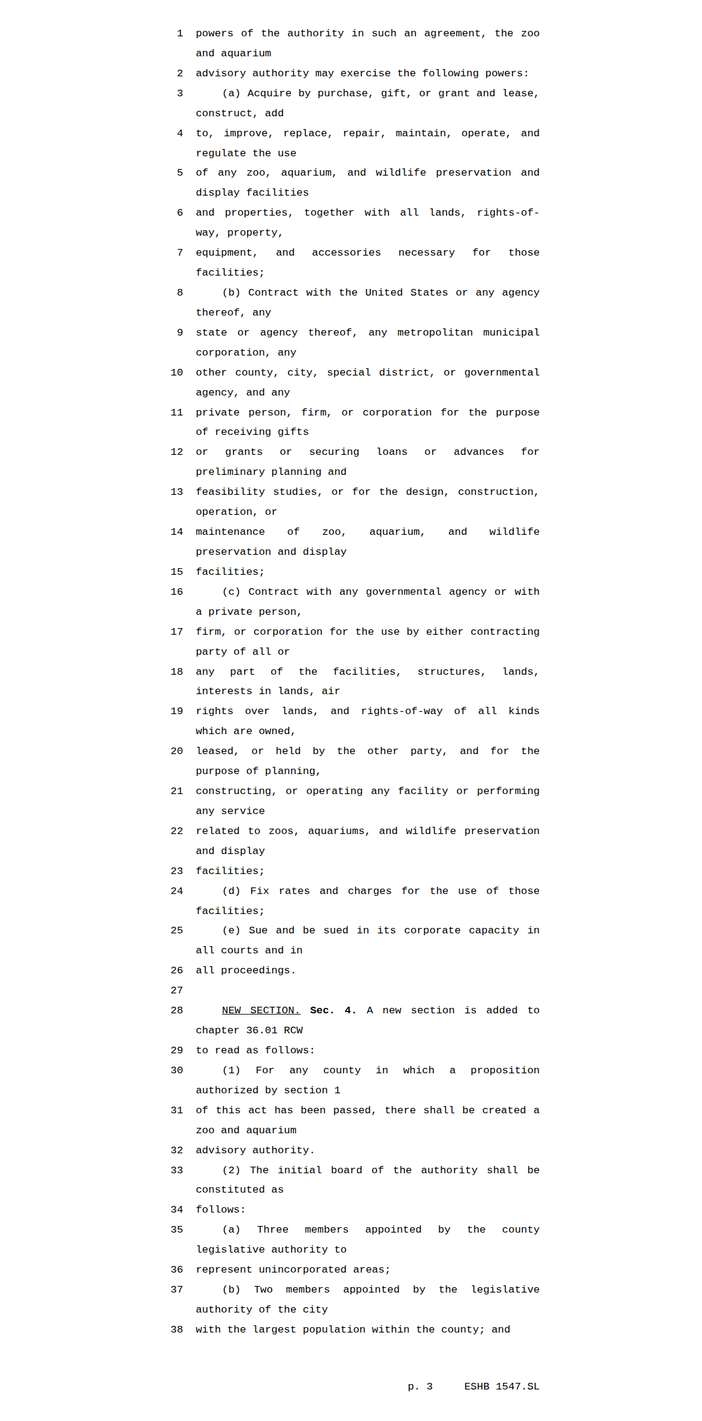powers of the authority in such an agreement, the zoo and aquarium
advisory authority may exercise the following powers:
(a) Acquire by purchase, gift, or grant and lease, construct, add
to, improve, replace, repair, maintain, operate, and regulate the use
of any zoo, aquarium, and wildlife preservation and display facilities
and properties, together with all lands, rights-of-way, property,
equipment, and accessories necessary for those facilities;
(b) Contract with the United States or any agency thereof, any
state or agency thereof, any metropolitan municipal corporation, any
other county, city, special district, or governmental agency, and any
private person, firm, or corporation for the purpose of receiving gifts
or grants or securing loans or advances for preliminary planning and
feasibility studies, or for the design, construction, operation, or
maintenance of zoo, aquarium, and wildlife preservation and display
facilities;
(c) Contract with any governmental agency or with a private person,
firm, or corporation for the use by either contracting party of all or
any part of the facilities, structures, lands, interests in lands, air
rights over lands, and rights-of-way of all kinds which are owned,
leased, or held by the other party, and for the purpose of planning,
constructing, or operating any facility or performing any service
related to zoos, aquariums, and wildlife preservation and display
facilities;
(d) Fix rates and charges for the use of those facilities;
(e) Sue and be sued in its corporate capacity in all courts and in
all proceedings.
NEW SECTION. Sec. 4. A new section is added to chapter 36.01 RCW
to read as follows:
(1) For any county in which a proposition authorized by section 1
of this act has been passed, there shall be created a zoo and aquarium
advisory authority.
(2) The initial board of the authority shall be constituted as
follows:
(a) Three members appointed by the county legislative authority to
represent unincorporated areas;
(b) Two members appointed by the legislative authority of the city
with the largest population within the county; and
p. 3 ESHB 1547.SL